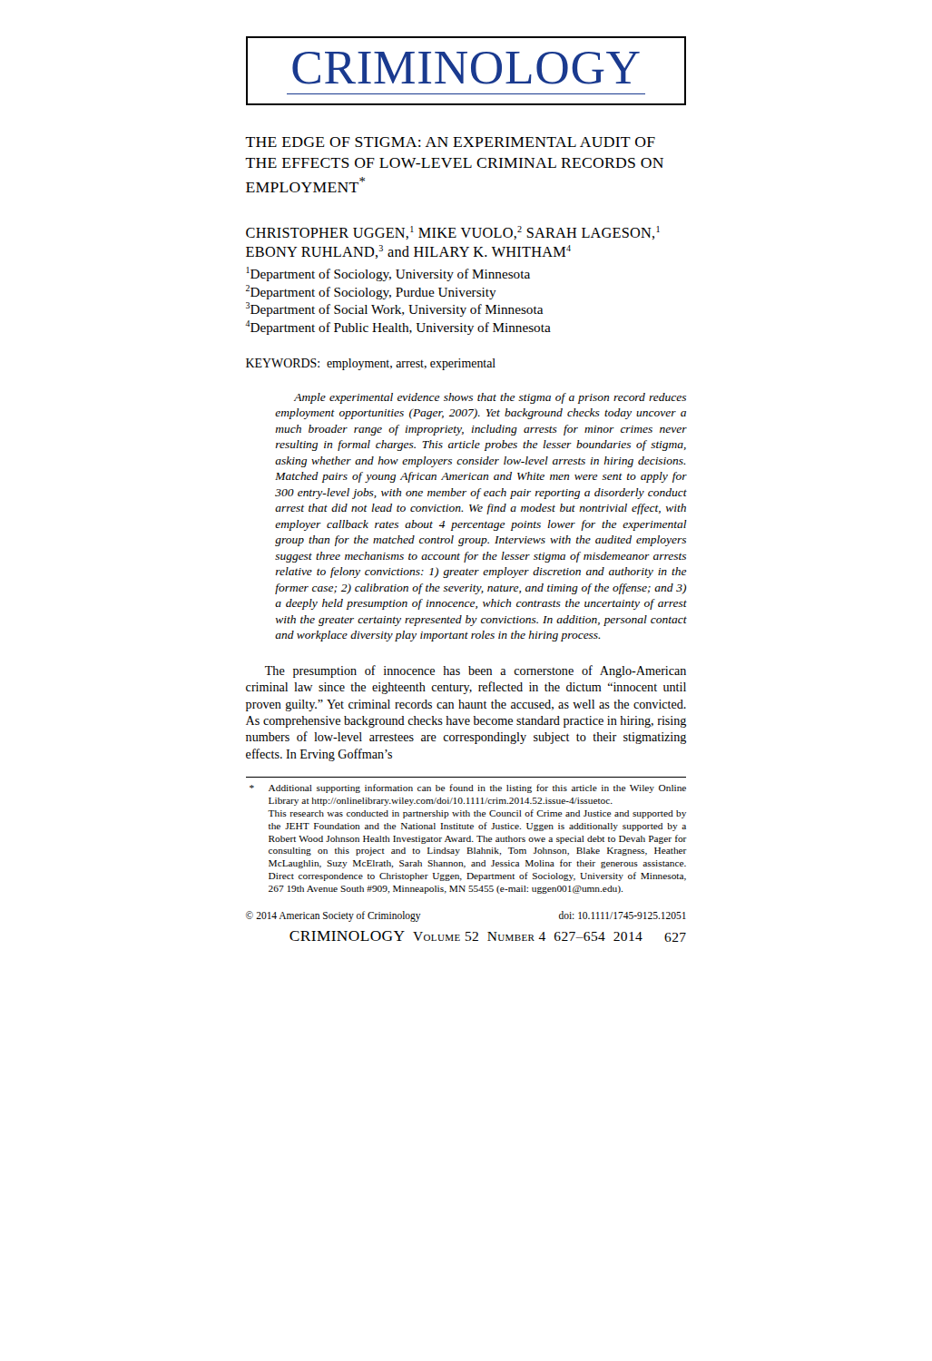CRIMINOLOGY
THE EDGE OF STIGMA: AN EXPERIMENTAL AUDIT OF THE EFFECTS OF LOW-LEVEL CRIMINAL RECORDS ON EMPLOYMENT*
CHRISTOPHER UGGEN,1 MIKE VUOLO,2 SARAH LAGESON,1 EBONY RUHLAND,3 and HILARY K. WHITHAM4
1Department of Sociology, University of Minnesota
2Department of Sociology, Purdue University
3Department of Social Work, University of Minnesota
4Department of Public Health, University of Minnesota
KEYWORDS: employment, arrest, experimental
Ample experimental evidence shows that the stigma of a prison record reduces employment opportunities (Pager, 2007). Yet background checks today uncover a much broader range of impropriety, including arrests for minor crimes never resulting in formal charges. This article probes the lesser boundaries of stigma, asking whether and how employers consider low-level arrests in hiring decisions. Matched pairs of young African American and White men were sent to apply for 300 entry-level jobs, with one member of each pair reporting a disorderly conduct arrest that did not lead to conviction. We find a modest but nontrivial effect, with employer callback rates about 4 percentage points lower for the experimental group than for the matched control group. Interviews with the audited employers suggest three mechanisms to account for the lesser stigma of misdemeanor arrests relative to felony convictions: 1) greater employer discretion and authority in the former case; 2) calibration of the severity, nature, and timing of the offense; and 3) a deeply held presumption of innocence, which contrasts the uncertainty of arrest with the greater certainty represented by convictions. In addition, personal contact and workplace diversity play important roles in the hiring process.
The presumption of innocence has been a cornerstone of Anglo-American criminal law since the eighteenth century, reflected in the dictum “innocent until proven guilty.” Yet criminal records can haunt the accused, as well as the convicted. As comprehensive background checks have become standard practice in hiring, rising numbers of low-level arrestees are correspondingly subject to their stigmatizing effects. In Erving Goffman’s
*
Additional supporting information can be found in the listing for this article in the Wiley Online Library at http://onlinelibrary.wiley.com/doi/10.1111/crim.2014.52.issue-4/issuetoc.
This research was conducted in partnership with the Council of Crime and Justice and supported by the JEHT Foundation and the National Institute of Justice. Uggen is additionally supported by a Robert Wood Johnson Health Investigator Award. The authors owe a special debt to Devah Pager for consulting on this project and to Lindsay Blahnik, Tom Johnson, Blake Kragness, Heather McLaughlin, Suzy McElrath, Sarah Shannon, and Jessica Molina for their generous assistance. Direct correspondence to Christopher Uggen, Department of Sociology, University of Minnesota, 267 19th Avenue South #909, Minneapolis, MN 55455 (e-mail: uggen001@umn.edu).
© 2014 American Society of Criminology doi: 10.1111/1745-9125.12051
CRIMINOLOGY Volume 52 Number 4 627–654 2014 627